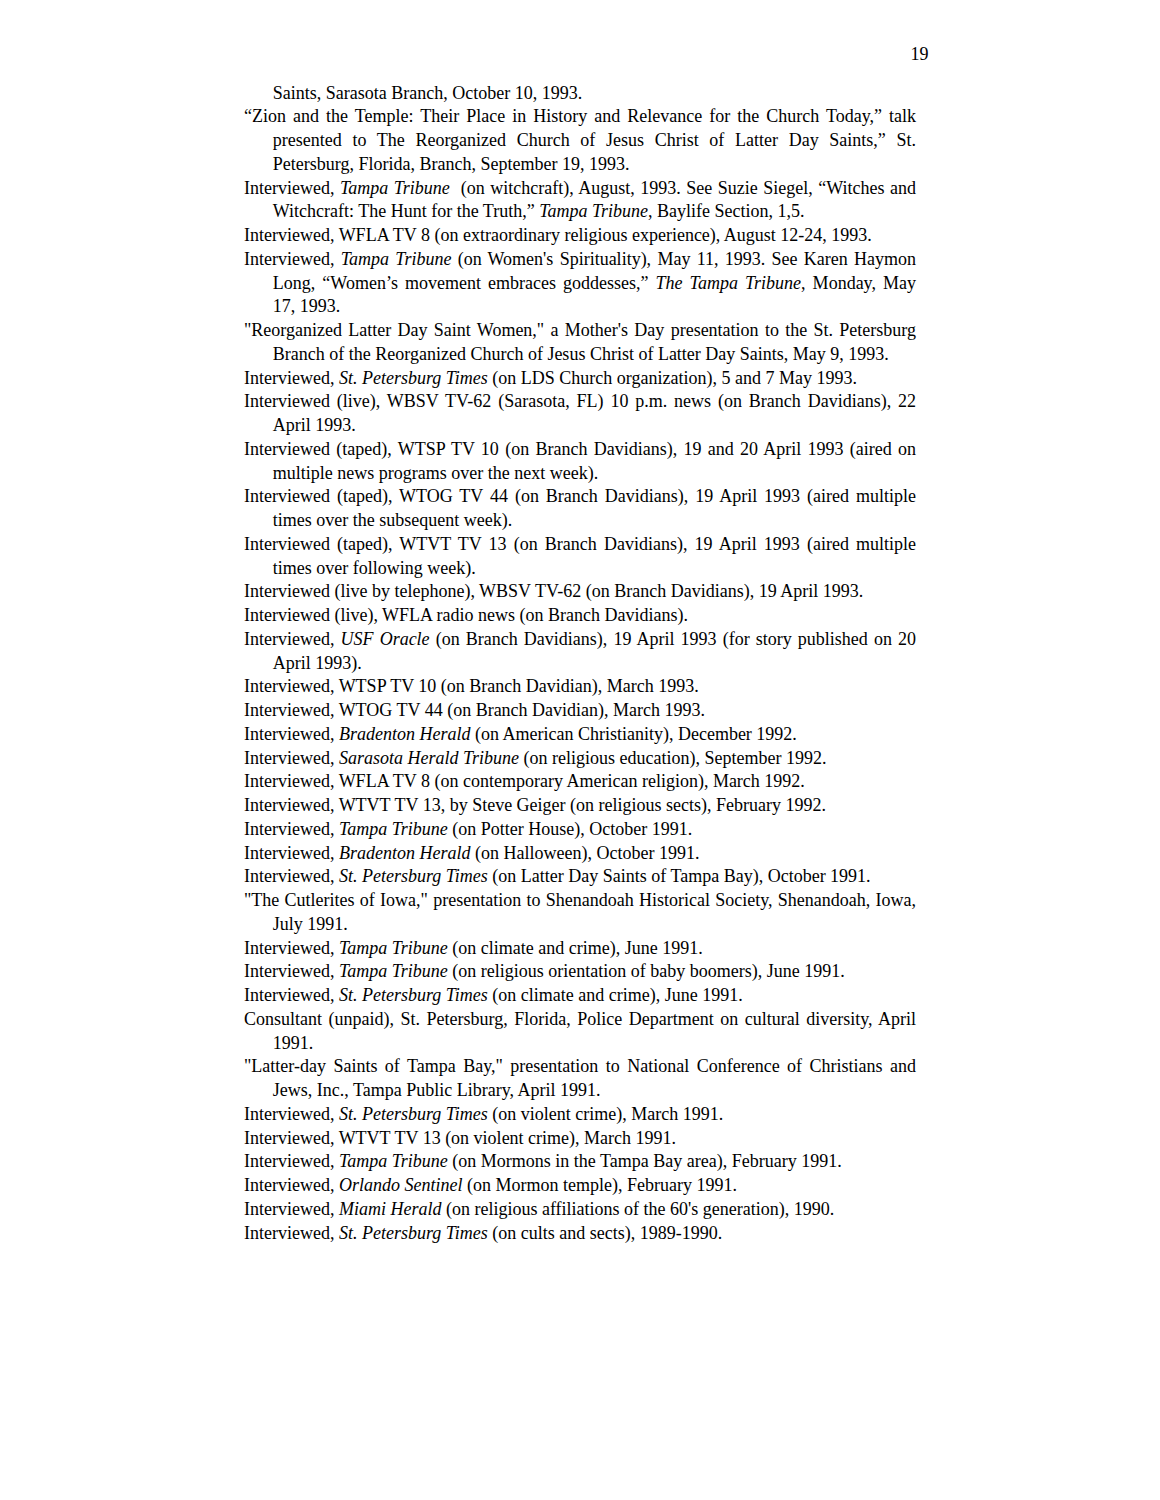19
Saints, Sarasota Branch, October 10, 1993.
“Zion and the Temple: Their Place in History and Relevance for the Church Today,” talk presented to The Reorganized Church of Jesus Christ of Latter Day Saints,” St. Petersburg, Florida, Branch, September 19, 1993.
Interviewed, Tampa Tribune (on witchcraft), August, 1993. See Suzie Siegel, “Witches and Witchcraft: The Hunt for the Truth,” Tampa Tribune, Baylife Section, 1,5.
Interviewed, WFLA TV 8 (on extraordinary religious experience), August 12-24, 1993.
Interviewed, Tampa Tribune (on Women's Spirituality), May 11, 1993. See Karen Haymon Long, “Women’s movement embraces goddesses,” The Tampa Tribune, Monday, May 17, 1993.
"Reorganized Latter Day Saint Women," a Mother's Day presentation to the St. Petersburg Branch of the Reorganized Church of Jesus Christ of Latter Day Saints, May 9, 1993.
Interviewed, St. Petersburg Times (on LDS Church organization), 5 and 7 May 1993.
Interviewed (live), WBSV TV-62 (Sarasota, FL) 10 p.m. news (on Branch Davidians), 22 April 1993.
Interviewed (taped), WTSP TV 10 (on Branch Davidians), 19 and 20 April 1993 (aired on multiple news programs over the next week).
Interviewed (taped), WTOG TV 44 (on Branch Davidians), 19 April 1993 (aired multiple times over the subsequent week).
Interviewed (taped), WTVT TV 13 (on Branch Davidians), 19 April 1993 (aired multiple times over following week).
Interviewed (live by telephone), WBSV TV-62 (on Branch Davidians), 19 April 1993.
Interviewed (live), WFLA radio news (on Branch Davidians).
Interviewed, USF Oracle (on Branch Davidians), 19 April 1993 (for story published on 20 April 1993).
Interviewed, WTSP TV 10 (on Branch Davidian), March 1993.
Interviewed, WTOG TV 44 (on Branch Davidian), March 1993.
Interviewed, Bradenton Herald (on American Christianity), December 1992.
Interviewed, Sarasota Herald Tribune (on religious education), September 1992.
Interviewed, WFLA TV 8 (on contemporary American religion), March 1992.
Interviewed, WTVT TV 13, by Steve Geiger (on religious sects), February 1992.
Interviewed, Tampa Tribune (on Potter House), October 1991.
Interviewed, Bradenton Herald (on Halloween), October 1991.
Interviewed, St. Petersburg Times (on Latter Day Saints of Tampa Bay), October 1991.
"The Cutlerites of Iowa," presentation to Shenandoah Historical Society, Shenandoah, Iowa, July 1991.
Interviewed, Tampa Tribune (on climate and crime), June 1991.
Interviewed, Tampa Tribune (on religious orientation of baby boomers), June 1991.
Interviewed, St. Petersburg Times (on climate and crime), June 1991.
Consultant (unpaid), St. Petersburg, Florida, Police Department on cultural diversity, April 1991.
"Latter-day Saints of Tampa Bay," presentation to National Conference of Christians and Jews, Inc., Tampa Public Library, April 1991.
Interviewed, St. Petersburg Times (on violent crime), March 1991.
Interviewed, WTVT TV 13 (on violent crime), March 1991.
Interviewed, Tampa Tribune (on Mormons in the Tampa Bay area), February 1991.
Interviewed, Orlando Sentinel (on Mormon temple), February 1991.
Interviewed, Miami Herald (on religious affiliations of the 60's generation), 1990.
Interviewed, St. Petersburg Times (on cults and sects), 1989-1990.